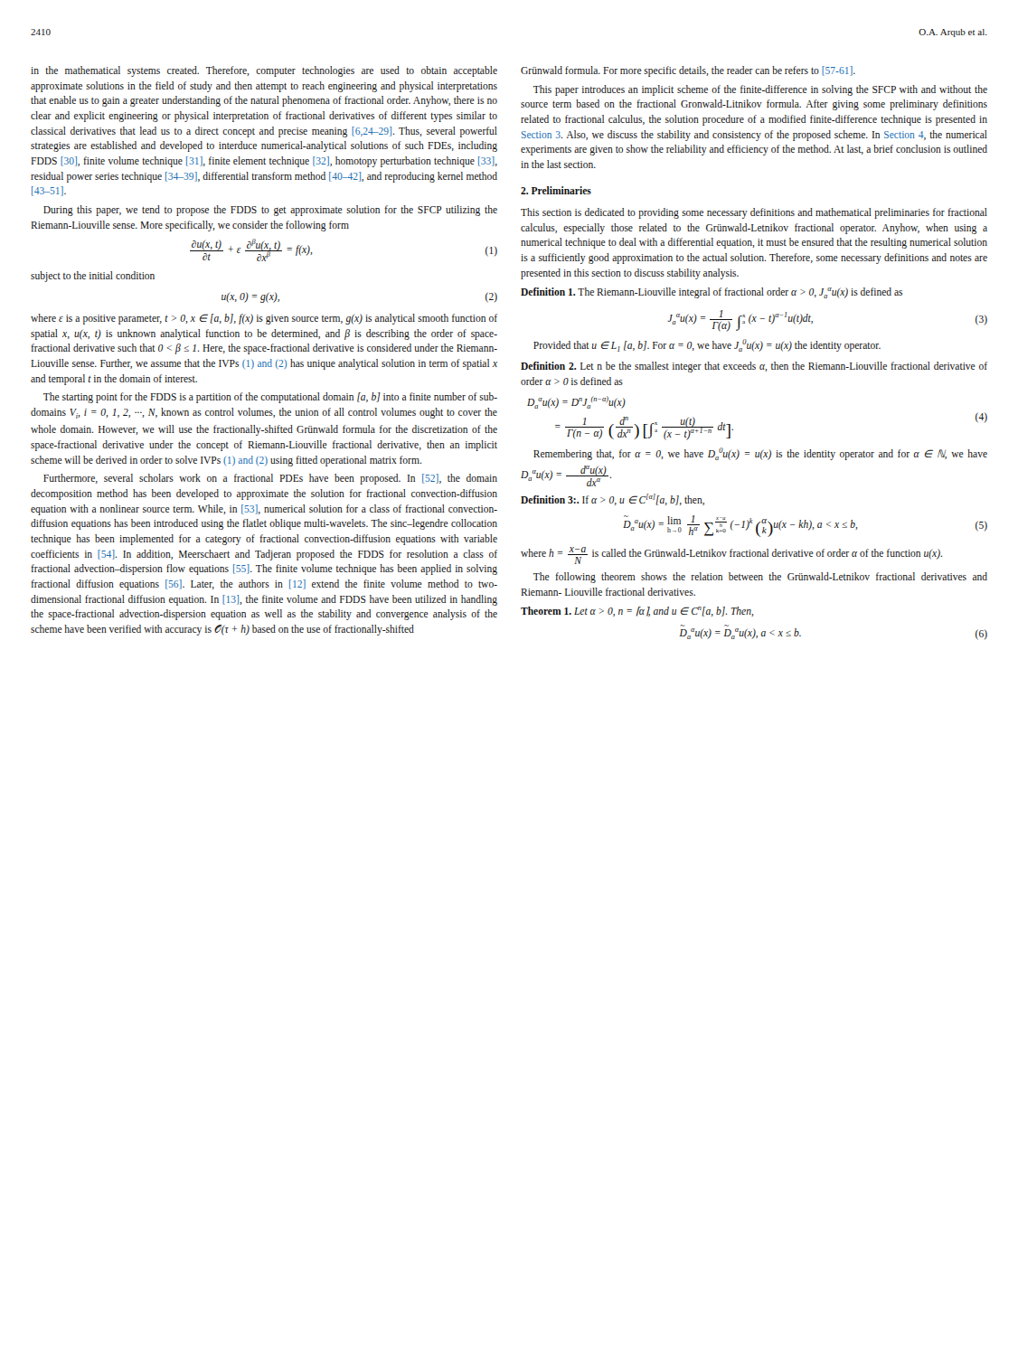2410 O.A. Arqub et al.
in the mathematical systems created. Therefore, computer technologies are used to obtain acceptable approximate solutions in the field of study and then attempt to reach engineering and physical interpretations that enable us to gain a greater understanding of the natural phenomena of fractional order. Anyhow, there is no clear and explicit engineering or physical interpretation of fractional derivatives of different types similar to classical derivatives that lead us to a direct concept and precise meaning [6,24–29]. Thus, several powerful strategies are established and developed to interduce numerical-analytical solutions of such FDEs, including FDDS [30], finite volume technique [31], finite element technique [32], homotopy perturbation technique [33], residual power series technique [34–39], differential transform method [40–42], and reproducing kernel method [43–51].
During this paper, we tend to propose the FDDS to get approximate solution for the SFCP utilizing the Riemann-Liouville sense. More specifically, we consider the following form
∂u(x, t)∂t + ε ∂βu(x, t)∂xβ = f(x), (1)
subject to the initial condition
u(x, 0) = g(x), (2)
where ε is a positive parameter, t > 0, x ∈ [a, b], f(x) is given source term, g(x) is analytical smooth function of spatial x, u(x, t) is unknown analytical function to be determined, and β is describing the order of space-fractional derivative such that 0 < β ≤ 1. Here, the space-fractional derivative is considered under the Riemann-Liouville sense. Further, we assume that the IVPs (1) and (2) has unique analytical solution in term of spatial x and temporal t in the domain of interest.
The starting point for the FDDS is a partition of the computational domain [a, b] into a finite number of sub-domains Vi, i = 0, 1, 2, ···, N, known as control volumes, the union of all control volumes ought to cover the whole domain. However, we will use the fractionally-shifted Grünwald formula for the discretization of the space-fractional derivative under the concept of Riemann-Liouville fractional derivative, then an implicit scheme will be derived in order to solve IVPs (1) and (2) using fitted operational matrix form.
Furthermore, several scholars work on a fractional PDEs have been proposed. In [52], the domain decomposition method has been developed to approximate the solution for fractional convection-diffusion equation with a nonlinear source term. While, in [53], numerical solution for a class of fractional convection-diffusion equations has been introduced using the flatlet oblique multi-wavelets. The sinc–legendre collocation technique has been implemented for a category of fractional convection-diffusion equations with variable coefficients in [54]. In addition, Meerschaert and Tadjeran proposed the FDDS for resolution a class of fractional advection–dispersion flow equations [55]. The finite volume technique has been applied in solving fractional diffusion equations [56]. Later, the authors in [12] extend the finite volume method to two-dimensional fractional diffusion equation. In [13], the finite volume and FDDS have been utilized in handling the space-fractional advection-dispersion equation as well as the stability and convergence analysis of the scheme have been verified with accuracy is 𝒪(τ + h) based on the use of fractionally-shifted
Grünwald formula. For more specific details, the reader can be refers to [57-61].
This paper introduces an implicit scheme of the finite-difference in solving the SFCP with and without the source term based on the fractional Gronwald-Litnikov formula. After giving some preliminary definitions related to fractional calculus, the solution procedure of a modified finite-difference technique is presented in Section 3. Also, we discuss the stability and consistency of the proposed scheme. In Section 4, the numerical experiments are given to show the reliability and efficiency of the method. At last, a brief conclusion is outlined in the last section.
2. Preliminaries
This section is dedicated to providing some necessary definitions and mathematical preliminaries for fractional calculus, especially those related to the Grünwald-Letnikov fractional operator. Anyhow, when using a numerical technique to deal with a differential equation, it must be ensured that the resulting numerical solution is a sufficiently good approximation to the actual solution. Therefore, some necessary definitions and notes are presented in this section to discuss stability analysis.
Definition 1. The Riemann-Liouville integral of fractional order α > 0, Jaαu(x) is defined as
Jaαu(x) = 1 Γ(α) ∫xa (x − t)α−1u(t)dt, (3)
Provided that u ∈ L1 [a, b]. For α = 0, we have Ja 0u(x) = u(x) the identity operator.
Definition 2. Let n be the smallest integer that exceeds α, then the Riemann-Liouville fractional derivative of order α > 0 is defined as
Daαu(x) = Dn Ja(n−α) u(x)
= 1 Γ(n − α) (dn dxn) [∫xa u(t)(x − t)α+1−n dt].
(4)
Remembering that, for α = 0, we have Da 0u(x) = u(x) is the identity operator and for α ∈ ℕ, we have Daαu(x) = dαu(x) dxα.
Definition 3:. If α > 0, u ∈ C[α][a, b], then,
Daau(x) = lim h→0 1 hα ∑x−a h k=0 (−1)k (αk) u(x − kh), a < x ≤ b, (5)
where h = x−a N is called the Grünwald-Letnikov fractional derivative of order α of the function u(x).
The following theorem shows the relation between the Grünwald-Letnikov fractional derivatives and Riemann- Liouville fractional derivatives.
Theorem 1. Let α > 0, n = ⌈α⌉, and u ∈ Cn[a, b]. Then,
Daαu(x) = Daαu(x), a < x ≤ b. (6)